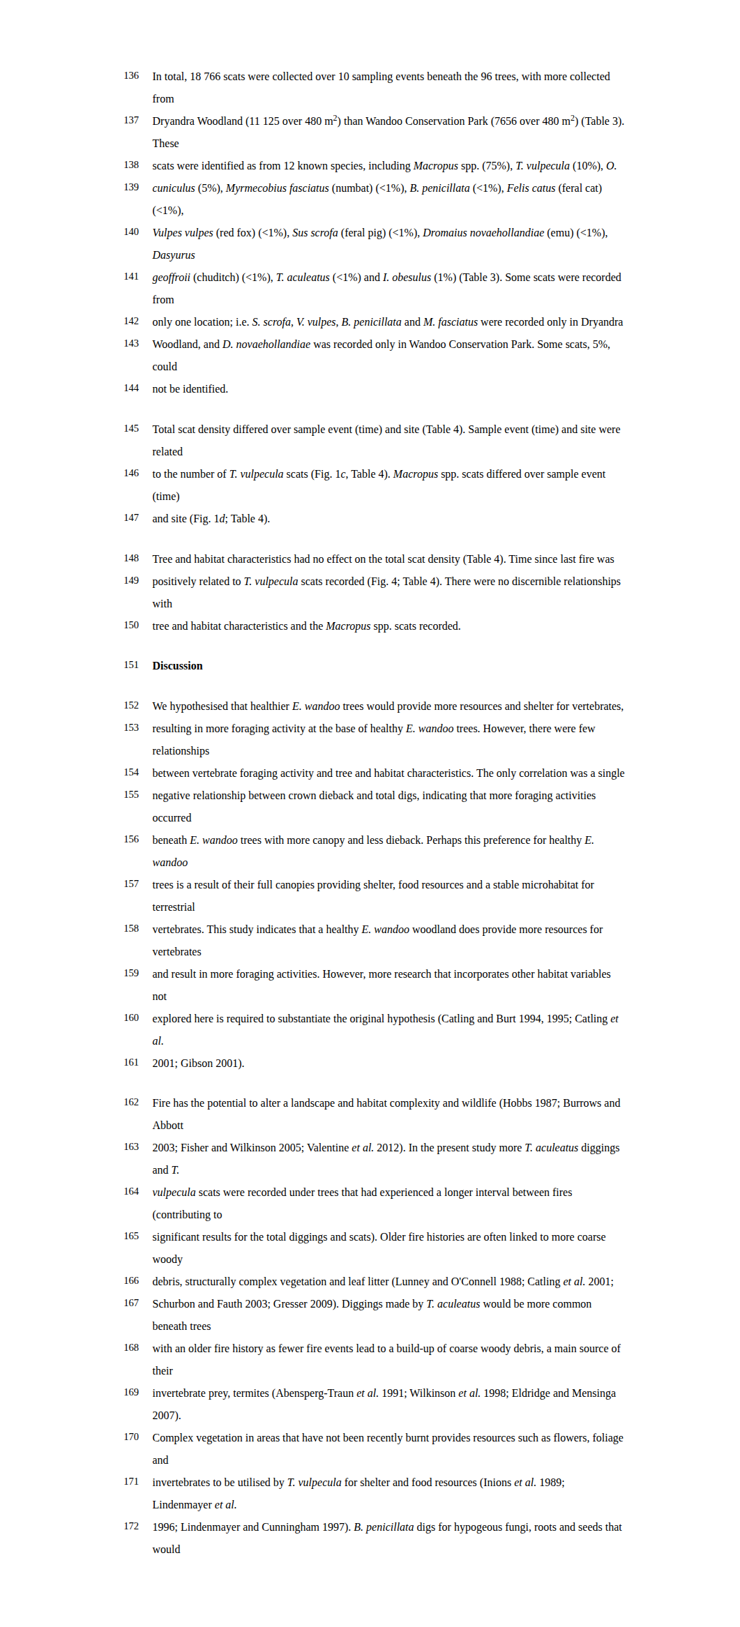136 In total, 18 766 scats were collected over 10 sampling events beneath the 96 trees, with more collected from
137 Dryandra Woodland (11 125 over 480 m2) than Wandoo Conservation Park (7656 over 480 m2) (Table 3). These
138scats were identified as from 12 known species, including Macropus spp. (75%), T. vulpecula (10%), O.
139 cuniculus (5%), Myrmecobius fasciatus (numbat) (<1%), B. penicillata (<1%), Felis catus (feral cat) (<1%),
140 Vulpes vulpes (red fox) (<1%), Sus scrofa (feral pig) (<1%), Dromaius novaehollandiae (emu) (<1%), Dasyurus
141 geoffroii (chuditch) (<1%), T. aculeatus (<1%) and I. obesulus (1%) (Table 3). Some scats were recorded from
142only one location; i.e. S. scrofa, V. vulpes, B. penicillata and M. fasciatus were recorded only in Dryandra
143 Woodland, and D. novaehollandiae was recorded only in Wandoo Conservation Park. Some scats, 5%, could
144not be identified.
145 Total scat density differed over sample event (time) and site (Table 4). Sample event (time) and site were related
146to the number of T. vulpecula scats (Fig. 1c, Table 4). Macropus spp. scats differed over sample event (time)
147and site (Fig. 1d; Table 4).
148 Tree and habitat characteristics had no effect on the total scat density (Table 4). Time since last fire was
149positively related to T. vulpecula scats recorded (Fig. 4; Table 4). There were no discernible relationships with
150tree and habitat characteristics and the Macropus spp. scats recorded.
151 Discussion
152 We hypothesised that healthier E. wandoo trees would provide more resources and shelter for vertebrates,
153resulting in more foraging activity at the base of healthy E. wandoo trees. However, there were few relationships
154between vertebrate foraging activity and tree and habitat characteristics. The only correlation was a single
155negative relationship between crown dieback and total digs, indicating that more foraging activities occurred
156beneath E. wandoo trees with more canopy and less dieback. Perhaps this preference for healthy E. wandoo
157trees is a result of their full canopies providing shelter, food resources and a stable microhabitat for terrestrial
158vertebrates. This study indicates that a healthy E. wandoo woodland does provide more resources for vertebrates
159and result in more foraging activities. However, more research that incorporates other habitat variables not
160explored here is required to substantiate the original hypothesis (Catling and Burt 1994, 1995; Catling et al.
1612001; Gibson 2001).
162 Fire has the potential to alter a landscape and habitat complexity and wildlife (Hobbs 1987; Burrows and Abbott
1632003; Fisher and Wilkinson 2005; Valentine et al. 2012). In the present study more T. aculeatus diggings and T.
164 vulpecula scats were recorded under trees that had experienced a longer interval between fires (contributing to
165significant results for the total diggings and scats). Older fire histories are often linked to more coarse woody
166debris, structurally complex vegetation and leaf litter (Lunney and O'Connell 1988; Catling et al. 2001;
167 Schurbon and Fauth 2003; Gresser 2009). Diggings made by T. aculeatus would be more common beneath trees
168with an older fire history as fewer fire events lead to a build-up of coarse woody debris, a main source of their
169invertebrate prey, termites (Abensperg-Traun et al. 1991; Wilkinson et al. 1998; Eldridge and Mensinga 2007).
170 Complex vegetation in areas that have not been recently burnt provides resources such as flowers, foliage and
171invertebrates to be utilised by T. vulpecula for shelter and food resources (Inions et al. 1989; Lindenmayer et al.
1721996; Lindenmayer and Cunningham 1997). B. penicillata digs for hypogeous fungi, roots and seeds that would